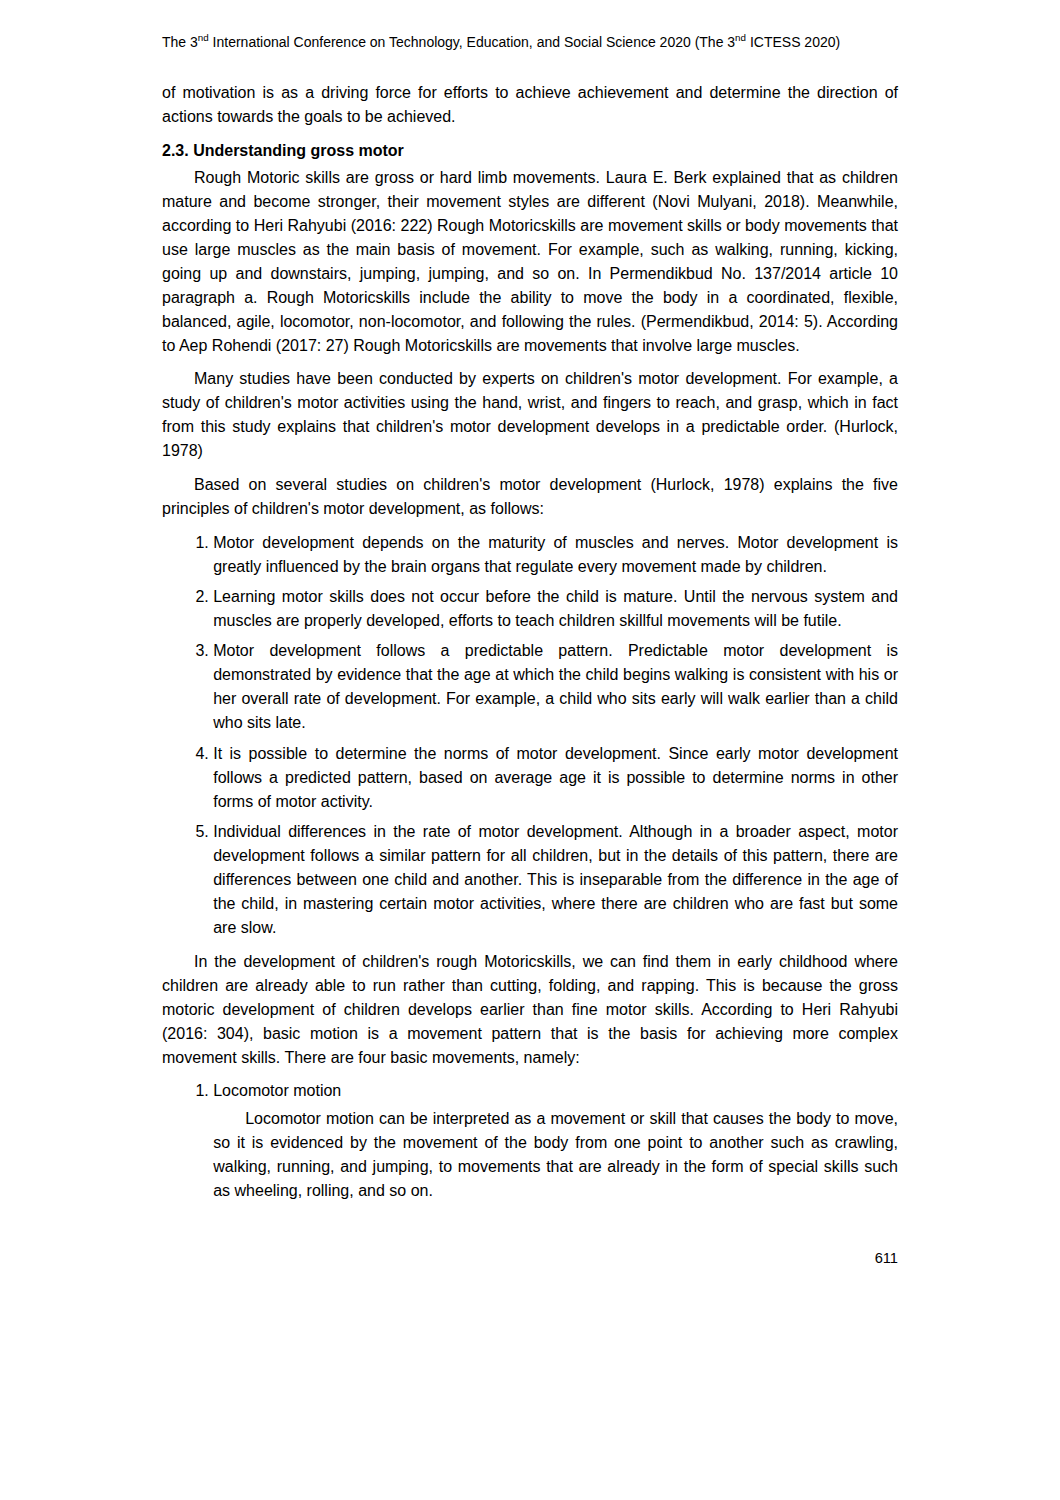The 3nd International Conference on Technology, Education, and Social Science 2020 (The 3nd ICTESS 2020)
of motivation is as a driving force for efforts to achieve achievement and determine the direction of actions towards the goals to be achieved.
2.3. Understanding gross motor
Rough Motoric skills are gross or hard limb movements. Laura E. Berk explained that as children mature and become stronger, their movement styles are different (Novi Mulyani, 2018). Meanwhile, according to Heri Rahyubi (2016: 222) Rough Motoricskills are movement skills or body movements that use large muscles as the main basis of movement. For example, such as walking, running, kicking, going up and downstairs, jumping, jumping, and so on. In Permendikbud No. 137/2014 article 10 paragraph a. Rough Motoricskills include the ability to move the body in a coordinated, flexible, balanced, agile, locomotor, non-locomotor, and following the rules. (Permendikbud, 2014: 5). According to Aep Rohendi (2017: 27) Rough Motoricskills are movements that involve large muscles.
Many studies have been conducted by experts on children's motor development. For example, a study of children's motor activities using the hand, wrist, and fingers to reach, and grasp, which in fact from this study explains that children's motor development develops in a predictable order. (Hurlock, 1978)
Based on several studies on children's motor development (Hurlock, 1978) explains the five principles of children's motor development, as follows:
Motor development depends on the maturity of muscles and nerves. Motor development is greatly influenced by the brain organs that regulate every movement made by children.
Learning motor skills does not occur before the child is mature. Until the nervous system and muscles are properly developed, efforts to teach children skillful movements will be futile.
Motor development follows a predictable pattern. Predictable motor development is demonstrated by evidence that the age at which the child begins walking is consistent with his or her overall rate of development. For example, a child who sits early will walk earlier than a child who sits late.
It is possible to determine the norms of motor development. Since early motor development follows a predicted pattern, based on average age it is possible to determine norms in other forms of motor activity.
Individual differences in the rate of motor development. Although in a broader aspect, motor development follows a similar pattern for all children, but in the details of this pattern, there are differences between one child and another. This is inseparable from the difference in the age of the child, in mastering certain motor activities, where there are children who are fast but some are slow.
In the development of children's rough Motoricskills, we can find them in early childhood where children are already able to run rather than cutting, folding, and rapping. This is because the gross motoric development of children develops earlier than fine motor skills. According to Heri Rahyubi (2016: 304), basic motion is a movement pattern that is the basis for achieving more complex movement skills. There are four basic movements, namely:
Locomotor motion
Locomotor motion can be interpreted as a movement or skill that causes the body to move, so it is evidenced by the movement of the body from one point to another such as crawling, walking, running, and jumping, to movements that are already in the form of special skills such as wheeling, rolling, and so on.
611